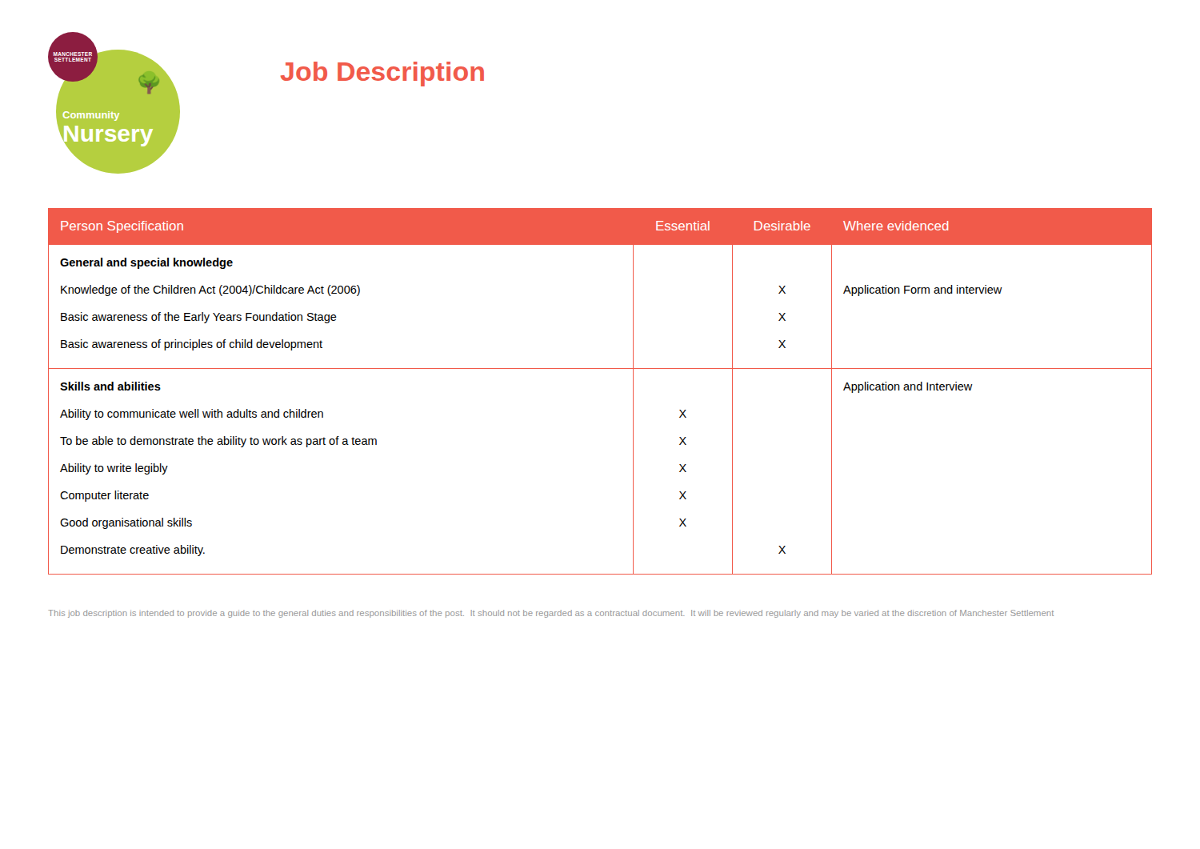MANCHESTER
SETTLEMENT
🌳
Community Nursery
Job Description
| Person Specification | Essential | Desirable | Where evidenced |
| --- | --- | --- | --- |
| General and special knowledge Knowledge of the Children Act (2004)/Childcare Act (2006) Basic awareness of the Early Years Foundation Stage Basic awareness of principles of child development | | X X X | Application Form and interview |
| Skills and abilities Ability to communicate well with adults and children To be able to demonstrate the ability to work as part of a team Ability to write legibly Computer literate Good organisational skills Demonstrate creative ability. | X X X X X | X | Application and Interview |
This job description is intended to provide a guide to the general duties and responsibilities of the post. It should not be regarded as a contractual document. It will be reviewed regularly and may be varied at the discretion of Manchester Settlement